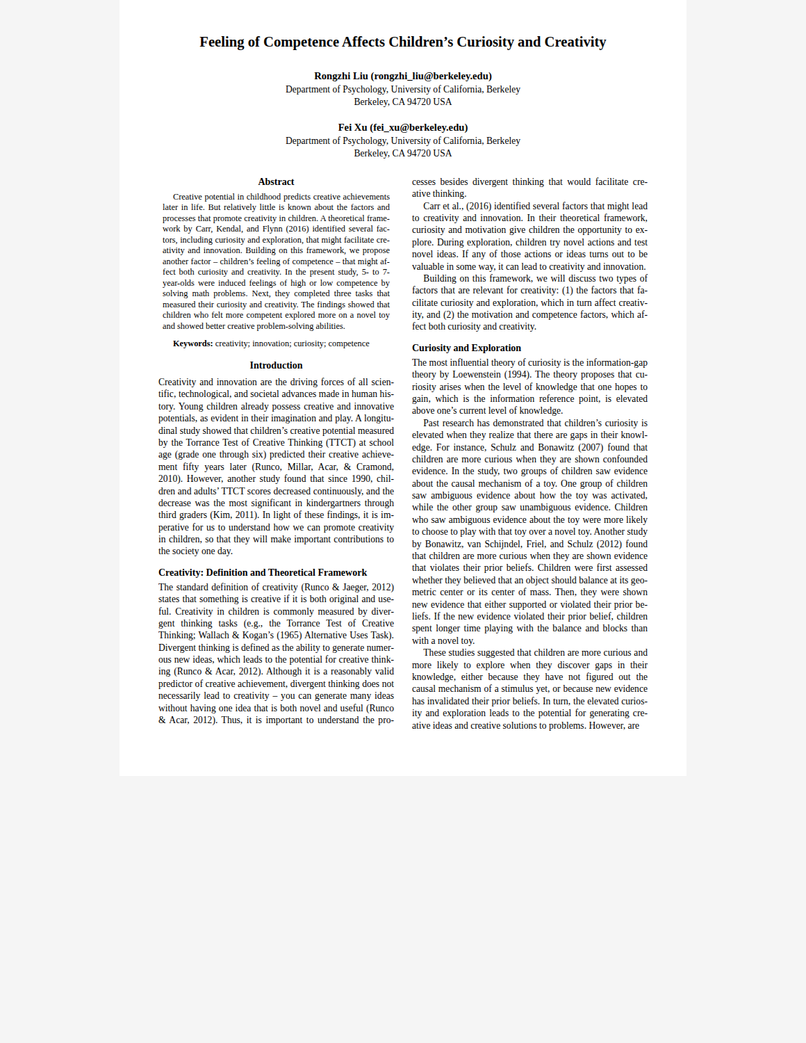Feeling of Competence Affects Children’s Curiosity and Creativity
Rongzhi Liu (rongzhi_liu@berkeley.edu)
Department of Psychology, University of California, Berkeley
Berkeley, CA 94720 USA
Fei Xu (fei_xu@berkeley.edu)
Department of Psychology, University of California, Berkeley
Berkeley, CA 94720 USA
Abstract
Creative potential in childhood predicts creative achievements later in life. But relatively little is known about the factors and processes that promote creativity in children. A theoretical framework by Carr, Kendal, and Flynn (2016) identified several factors, including curiosity and exploration, that might facilitate creativity and innovation. Building on this framework, we propose another factor – children’s feeling of competence – that might affect both curiosity and creativity. In the present study, 5- to 7-year-olds were induced feelings of high or low competence by solving math problems. Next, they completed three tasks that measured their curiosity and creativity. The findings showed that children who felt more competent explored more on a novel toy and showed better creative problem-solving abilities.
Keywords: creativity; innovation; curiosity; competence
Introduction
Creativity and innovation are the driving forces of all scientific, technological, and societal advances made in human history. Young children already possess creative and innovative potentials, as evident in their imagination and play. A longitudinal study showed that children’s creative potential measured by the Torrance Test of Creative Thinking (TTCT) at school age (grade one through six) predicted their creative achievement fifty years later (Runco, Millar, Acar, & Cramond, 2010). However, another study found that since 1990, children and adults’ TTCT scores decreased continuously, and the decrease was the most significant in kindergartners through third graders (Kim, 2011). In light of these findings, it is imperative for us to understand how we can promote creativity in children, so that they will make important contributions to the society one day.
Creativity: Definition and Theoretical Framework
The standard definition of creativity (Runco & Jaeger, 2012) states that something is creative if it is both original and useful. Creativity in children is commonly measured by divergent thinking tasks (e.g., the Torrance Test of Creative Thinking; Wallach & Kogan’s (1965) Alternative Uses Task). Divergent thinking is defined as the ability to generate numerous new ideas, which leads to the potential for creative thinking (Runco & Acar, 2012). Although it is a reasonably valid predictor of creative achievement, divergent thinking does not necessarily lead to creativity – you can generate many ideas without having one idea that is both novel and useful (Runco & Acar, 2012). Thus, it is important to understand the processes besides divergent thinking that would facilitate creative thinking.
Carr et al., (2016) identified several factors that might lead to creativity and innovation. In their theoretical framework, curiosity and motivation give children the opportunity to explore. During exploration, children try novel actions and test novel ideas. If any of those actions or ideas turns out to be valuable in some way, it can lead to creativity and innovation.
Building on this framework, we will discuss two types of factors that are relevant for creativity: (1) the factors that facilitate curiosity and exploration, which in turn affect creativity, and (2) the motivation and competence factors, which affect both curiosity and creativity.
Curiosity and Exploration
The most influential theory of curiosity is the information-gap theory by Loewenstein (1994). The theory proposes that curiosity arises when the level of knowledge that one hopes to gain, which is the information reference point, is elevated above one’s current level of knowledge.
Past research has demonstrated that children’s curiosity is elevated when they realize that there are gaps in their knowledge. For instance, Schulz and Bonawitz (2007) found that children are more curious when they are shown confounded evidence. In the study, two groups of children saw evidence about the causal mechanism of a toy. One group of children saw ambiguous evidence about how the toy was activated, while the other group saw unambiguous evidence. Children who saw ambiguous evidence about the toy were more likely to choose to play with that toy over a novel toy. Another study by Bonawitz, van Schijndel, Friel, and Schulz (2012) found that children are more curious when they are shown evidence that violates their prior beliefs. Children were first assessed whether they believed that an object should balance at its geometric center or its center of mass. Then, they were shown new evidence that either supported or violated their prior beliefs. If the new evidence violated their prior belief, children spent longer time playing with the balance and blocks than with a novel toy.
These studies suggested that children are more curious and more likely to explore when they discover gaps in their knowledge, either because they have not figured out the causal mechanism of a stimulus yet, or because new evidence has invalidated their prior beliefs. In turn, the elevated curiosity and exploration leads to the potential for generating creative ideas and creative solutions to problems. However, are